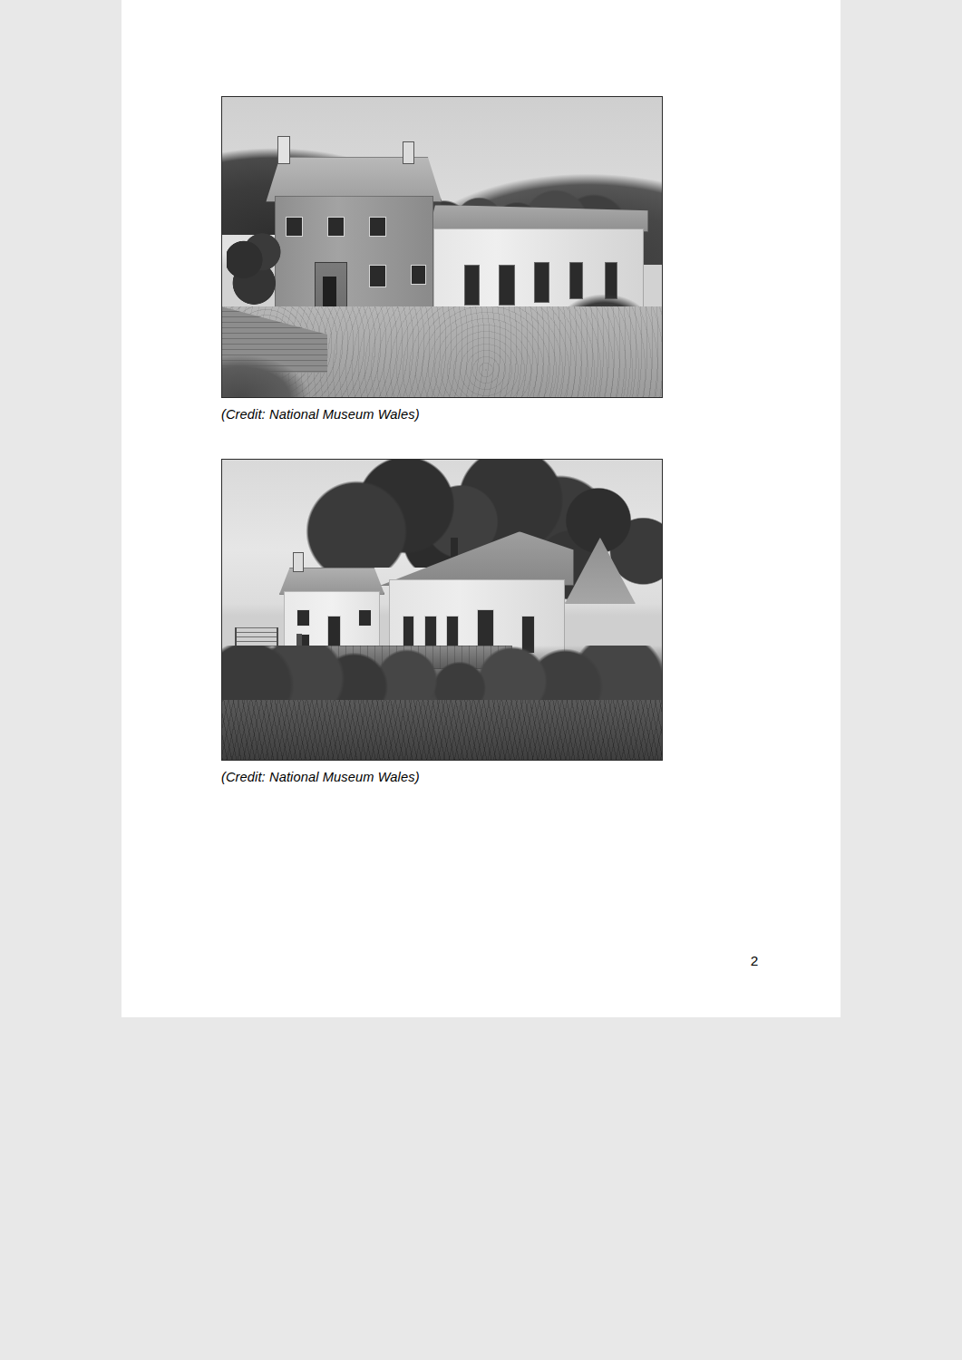(Credit: National Museum Wales)
(Credit: National Museum Wales)
2